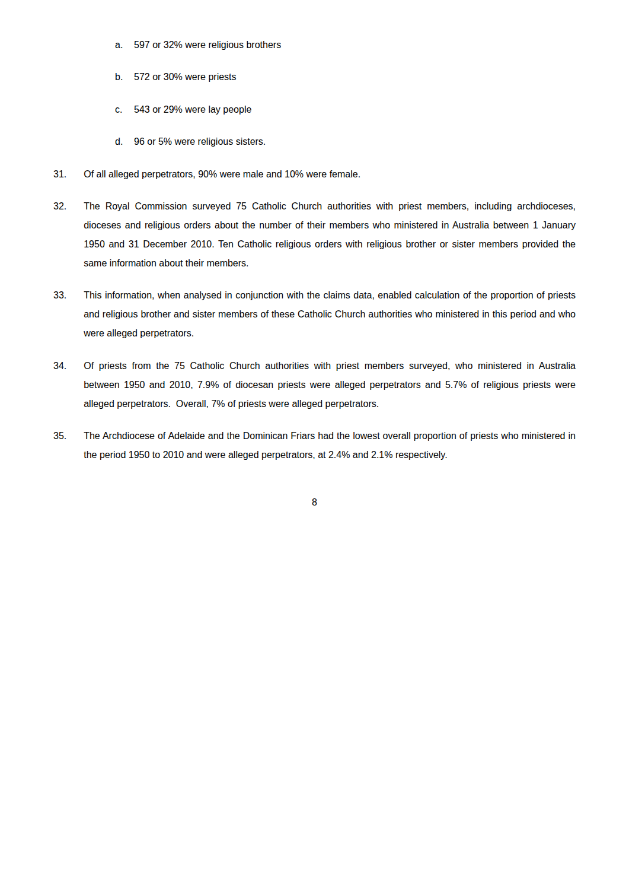a. 597 or 32% were religious brothers
b. 572 or 30% were priests
c. 543 or 29% were lay people
d. 96 or 5% were religious sisters.
31. Of all alleged perpetrators, 90% were male and 10% were female.
32. The Royal Commission surveyed 75 Catholic Church authorities with priest members, including archdioceses, dioceses and religious orders about the number of their members who ministered in Australia between 1 January 1950 and 31 December 2010. Ten Catholic religious orders with religious brother or sister members provided the same information about their members.
33. This information, when analysed in conjunction with the claims data, enabled calculation of the proportion of priests and religious brother and sister members of these Catholic Church authorities who ministered in this period and who were alleged perpetrators.
34. Of priests from the 75 Catholic Church authorities with priest members surveyed, who ministered in Australia between 1950 and 2010, 7.9% of diocesan priests were alleged perpetrators and 5.7% of religious priests were alleged perpetrators. Overall, 7% of priests were alleged perpetrators.
35. The Archdiocese of Adelaide and the Dominican Friars had the lowest overall proportion of priests who ministered in the period 1950 to 2010 and were alleged perpetrators, at 2.4% and 2.1% respectively.
8